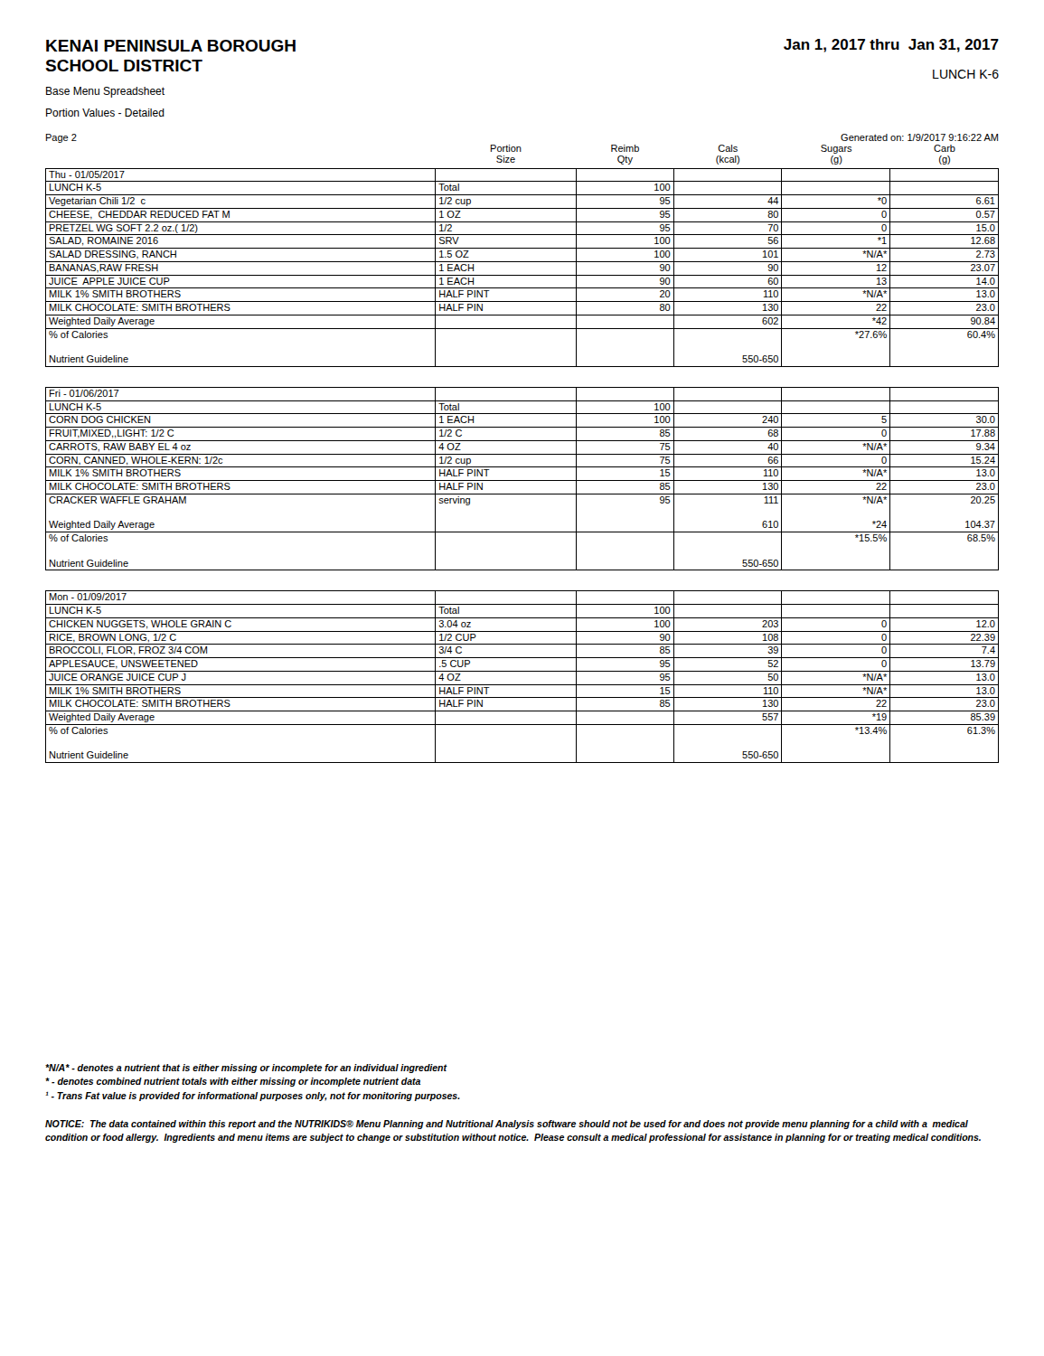KENAI PENINSULA BOROUGH
SCHOOL DISTRICT
Base Menu Spreadsheet
Portion Values - Detailed
Jan 1, 2017 thru Jan 31, 2017
LUNCH K-6
Page 2 Generated on: 1/9/2017 9:16:22 AM
| | Portion | Reimb | Cals | Sugars | Carb |
| | Size | Qty | (kcal) | (g) | (g) |
| Thu - 01/05/2017 | | | | | |
| LUNCH K-5 | Total | 100 | | | |
| Vegetarian Chili 1/2 c | 1/2 cup | 95 | 44 | *0 | 6.61 |
| CHEESE, CHEDDAR REDUCED FAT M | 1 OZ | 95 | 80 | 0 | 0.57 |
| PRETZEL WG SOFT 2.2 oz.( 1/2) | 1/2 | 95 | 70 | 0 | 15.0 |
| SALAD, ROMAINE 2016 | SRV | 100 | 56 | *1 | 12.68 |
| SALAD DRESSING, RANCH | 1.5 OZ | 100 | 101 | *N/A* | 2.73 |
| BANANAS,RAW FRESH | 1 EACH | 90 | 90 | 12 | 23.07 |
| JUICE APPLE JUICE CUP | 1 EACH | 90 | 60 | 13 | 14.0 |
| MILK 1% SMITH BROTHERS | HALF PINT | 20 | 110 | *N/A* | 13.0 |
| MILK CHOCOLATE: SMITH BROTHERS | HALF PIN | 80 | 130 | 22 | 23.0 |
| Weighted Daily Average | | | 602 | *42 | 90.84 |
| % of Calories | | | | *27.6% | 60.4% |
| Nutrient Guideline | | | 550-650 | | |
| Fri - 01/06/2017 | | | | | |
| LUNCH K-5 | Total | 100 | | | |
| CORN DOG CHICKEN | 1 EACH | 100 | 240 | 5 | 30.0 |
| FRUIT,MIXED,,LIGHT: 1/2 C | 1/2 C | 85 | 68 | 0 | 17.88 |
| CARROTS, RAW BABY EL 4 oz | 4 OZ | 75 | 40 | *N/A* | 9.34 |
| CORN, CANNED, WHOLE-KERN: 1/2c | 1/2 cup | 75 | 66 | 0 | 15.24 |
| MILK 1% SMITH BROTHERS | HALF PINT | 15 | 110 | *N/A* | 13.0 |
| MILK CHOCOLATE: SMITH BROTHERS | HALF PIN | 85 | 130 | 22 | 23.0 |
| CRACKER WAFFLE GRAHAM | serving | 95 | 111 | *N/A* | 20.25 |
| Weighted Daily Average | | | 610 | *24 | 104.37 |
| % of Calories | | | | *15.5% | 68.5% |
| Nutrient Guideline | | | 550-650 | | |
| Mon - 01/09/2017 | | | | | |
| LUNCH K-5 | Total | 100 | | | |
| CHICKEN NUGGETS, WHOLE GRAIN C | 3.04 oz | 100 | 203 | 0 | 12.0 |
| RICE, BROWN LONG, 1/2 C | 1/2 CUP | 90 | 108 | 0 | 22.39 |
| BROCCOLI, FLOR, FROZ 3/4 COM | 3/4 C | 85 | 39 | 0 | 7.4 |
| APPLESAUCE, UNSWEETENED | .5 CUP | 95 | 52 | 0 | 13.79 |
| JUICE ORANGE JUICE CUP J | 4 OZ | 95 | 50 | *N/A* | 13.0 |
| MILK 1% SMITH BROTHERS | HALF PINT | 15 | 110 | *N/A* | 13.0 |
| MILK CHOCOLATE: SMITH BROTHERS | HALF PIN | 85 | 130 | 22 | 23.0 |
| Weighted Daily Average | | | 557 | *19 | 85.39 |
| % of Calories | | | | *13.4% | 61.3% |
| Nutrient Guideline | | | 550-650 | | |
*N/A* - denotes a nutrient that is either missing or incomplete for an individual ingredient
* - denotes combined nutrient totals with either missing or incomplete nutrient data
¹ - Trans Fat value is provided for informational purposes only, not for monitoring purposes.
NOTICE: The data contained within this report and the NUTRIKIDS® Menu Planning and Nutritional Analysis software should not be used for and does not provide menu planning for a child with a medical condition or food allergy. Ingredients and menu items are subject to change or substitution without notice. Please consult a medical professional for assistance in planning for or treating medical conditions.